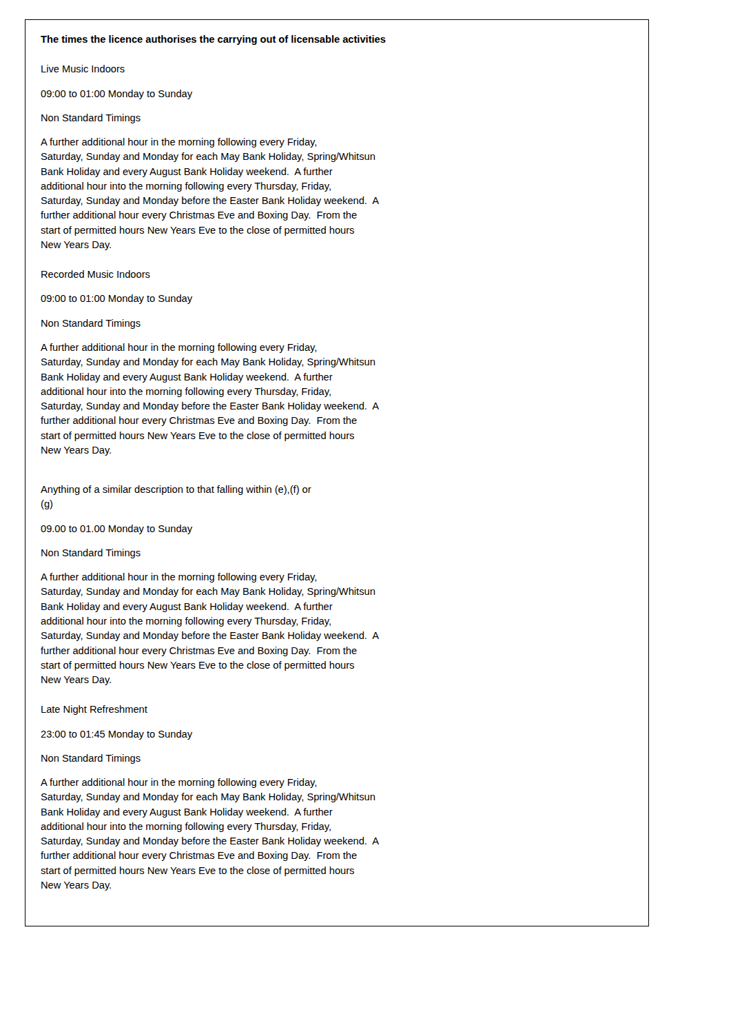The times the licence authorises the carrying out of licensable activities
Live Music Indoors
09:00 to 01:00 Monday to Sunday
Non Standard Timings
A further additional hour in the morning following every Friday,
Saturday, Sunday and Monday for each May Bank Holiday, Spring/Whitsun
Bank Holiday and every August Bank Holiday weekend. A further
additional hour into the morning following every Thursday, Friday,
Saturday, Sunday and Monday before the Easter Bank Holiday weekend. A
further additional hour every Christmas Eve and Boxing Day. From the
start of permitted hours New Years Eve to the close of permitted hours
New Years Day.
Recorded Music Indoors
09:00 to 01:00 Monday to Sunday
Non Standard Timings
A further additional hour in the morning following every Friday,
Saturday, Sunday and Monday for each May Bank Holiday, Spring/Whitsun
Bank Holiday and every August Bank Holiday weekend. A further
additional hour into the morning following every Thursday, Friday,
Saturday, Sunday and Monday before the Easter Bank Holiday weekend. A
further additional hour every Christmas Eve and Boxing Day. From the
start of permitted hours New Years Eve to the close of permitted hours
New Years Day.
Anything of a similar description to that falling within (e),(f) or
(g)
09.00 to 01.00 Monday to Sunday
Non Standard Timings
A further additional hour in the morning following every Friday,
Saturday, Sunday and Monday for each May Bank Holiday, Spring/Whitsun
Bank Holiday and every August Bank Holiday weekend. A further
additional hour into the morning following every Thursday, Friday,
Saturday, Sunday and Monday before the Easter Bank Holiday weekend. A
further additional hour every Christmas Eve and Boxing Day. From the
start of permitted hours New Years Eve to the close of permitted hours
New Years Day.
Late Night Refreshment
23:00 to 01:45 Monday to Sunday
Non Standard Timings
A further additional hour in the morning following every Friday,
Saturday, Sunday and Monday for each May Bank Holiday, Spring/Whitsun
Bank Holiday and every August Bank Holiday weekend. A further
additional hour into the morning following every Thursday, Friday,
Saturday, Sunday and Monday before the Easter Bank Holiday weekend. A
further additional hour every Christmas Eve and Boxing Day. From the
start of permitted hours New Years Eve to the close of permitted hours
New Years Day.